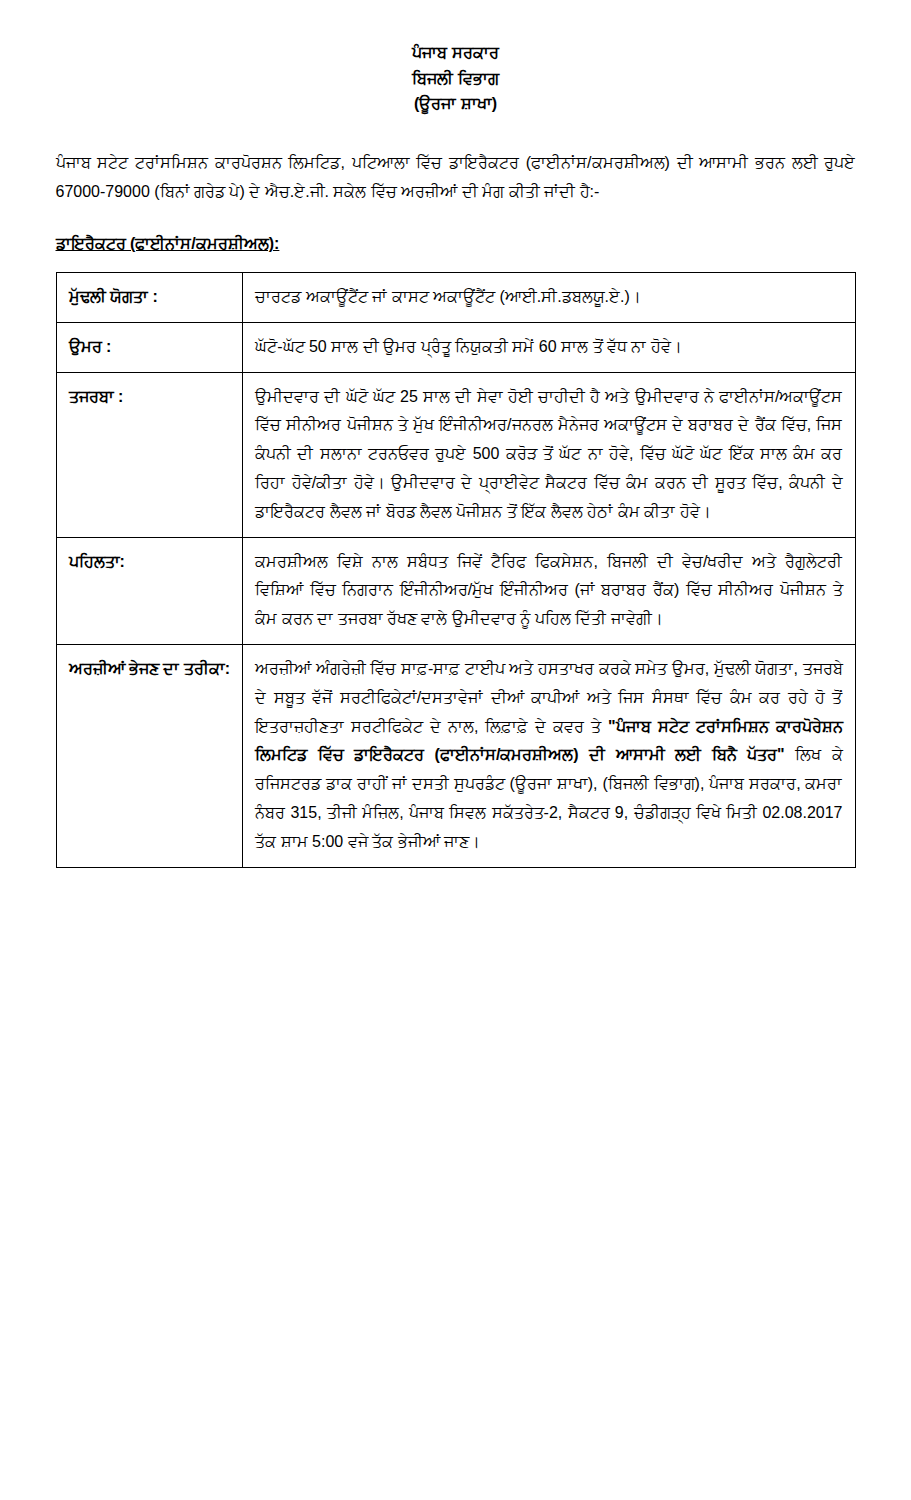ਪੰਜਾਬ ਸਰਕਾਰ
ਬਿਜਲੀ ਵਿਭਾਗ
(ਊਰਜਾ ਸ਼ਾਖਾ)
ਪੰਜਾਬ ਸਟੇਟ ਟਰਾਂਸਮਿਸ਼ਨ ਕਾਰਪੋਰਸ਼ਨ ਲਿਮਟਿਡ, ਪਟਿਆਲਾ ਵਿੱਚ ਡਾਇਰੈਕਟਰ (ਫਾਈਨਾਂਸ/ਕਮਰਸ਼ੀਅਲ) ਦੀ ਆਸਾਮੀ ਭਰਨ ਲਈ ਰੁਪਏ 67000-79000 (ਬਿਨਾਂ ਗਰੇਡ ਪੇ) ਦੇ ਐਚ.ਏ.ਜੀ. ਸਕੇਲ ਵਿੱਚ ਅਰਜ਼ੀਆਂ ਦੀ ਮੰਗ ਕੀਤੀ ਜਾਂਦੀ ਹੈ:-
ਡਾਇਰੈਕਟਰ (ਫਾਈਨਾਂਸ/ਕਮਰਸ਼ੀਅਲ):
| ਮੁੱਢਲੀ ਯੋਗਤਾ : | ਚਾਰਟਡ ਅਕਾਊਂਟੈਂਟ ਜਾਂ ਕਾਸਟ ਅਕਾਊਂਟੈਂਟ (ਆਈ.ਸੀ.ਡਬਲਯੂ.ਏ.)। |
| ਉਮਰ : | ਘੱਟੋ-ਘੱਟ 50 ਸਾਲ ਦੀ ਉਮਰ ਪ੍ਰੰਤੂ ਨਿਯੁਕਤੀ ਸਮੇਂ 60 ਸਾਲ ਤੋਂ ਵੱਧ ਨਾ ਹੋਵੇ। |
| ਤਜਰਬਾ : | ਉਮੀਦਵਾਰ ਦੀ ਘੱਟੋ ਘੱਟ 25 ਸਾਲ ਦੀ ਸੇਵਾ ਹੋਈ ਚਾਹੀਦੀ ਹੈ ਅਤੇ ਉਮੀਦਵਾਰ ਨੇ ਫਾਈਨਾਂਸ/ਅਕਾਊਂਟਸ ਵਿੱਚ ਸੀਨੀਅਰ ਪੋਜੀਸ਼ਨ ਤੇ ਮੁੱਖ ਇੰਜੀਨੀਅਰ/ਜਨਰਲ ਮੈਨੇਜਰ ਅਕਾਊਂਟਸ ਦੇ ਬਰਾਬਰ ਦੇ ਰੈਂਕ ਵਿੱਚ, ਜਿਸ ਕੰਪਨੀ ਦੀ ਸਲਾਨਾ ਟਰਨਓਵਰ ਰੁਪਏ 500 ਕਰੋੜ ਤੋਂ ਘੱਟ ਨਾ ਹੋਵੇ, ਵਿੱਚ ਘੱਟੋ ਘੱਟ ਇੱਕ ਸਾਲ ਕੰਮ ਕਰ ਰਿਹਾ ਹੋਵੇ/ਕੀਤਾ ਹੋਵੇ। ਉਮੀਦਵਾਰ ਦੇ ਪ੍ਰਾਈਵੇਟ ਸੈਕਟਰ ਵਿੱਚ ਕੰਮ ਕਰਨ ਦੀ ਸੂਰਤ ਵਿੱਚ, ਕੰਪਨੀ ਦੇ ਡਾਇਰੈਕਟਰ ਲੈਵਲ ਜਾਂ ਬੋਰਡ ਲੈਵਲ ਪੋਜੀਸ਼ਨ ਤੋਂ ਇੱਕ ਲੈਵਲ ਹੇਠਾਂ ਕੰਮ ਕੀਤਾ ਹੋਵੇ। |
| ਪਹਿਲਤਾ: | ਕਮਰਸ਼ੀਅਲ ਵਿਸ਼ੇ ਨਾਲ ਸਬੰਧਤ ਜਿਵੇਂ ਟੈਰਿਫ ਫਿਕਸੇਸ਼ਨ, ਬਿਜਲੀ ਦੀ ਵੇਚ/ਖਰੀਦ ਅਤੇ ਰੈਗੁਲੇਟਰੀ ਵਿਸ਼ਿਆਂ ਵਿੱਚ ਨਿਗਰਾਨ ਇੰਜੀਨੀਅਰ/ਮੁੱਖ ਇੰਜੀਨੀਅਰ (ਜਾਂ ਬਰਾਬਰ ਰੈਂਕ) ਵਿੱਚ ਸੀਨੀਅਰ ਪੋਜੀਸ਼ਨ ਤੇ ਕੰਮ ਕਰਨ ਦਾ ਤਜਰਬਾ ਰੱਖਣ ਵਾਲੇ ਉਮੀਦਵਾਰ ਨੂੰ ਪਹਿਲ ਦਿੱਤੀ ਜਾਵੇਗੀ। |
| ਅਰਜ਼ੀਆਂ ਭੇਜਣ ਦਾ ਤਰੀਕਾ: | ਅਰਜ਼ੀਆਂ ਅੰਗਰੇਜ਼ੀ ਵਿੱਚ ਸਾਫ਼-ਸਾਫ਼ ਟਾਈਪ ਅਤੇ ਹਸਤਾਖਰ ਕਰਕੇ ਸਮੇਤ ਉਮਰ, ਮੁੱਢਲੀ ਯੋਗਤਾ, ਤਜਰਬੇ ਦੇ ਸਬੂਤ ਵੱਜੋਂ ਸਰਟੀਫਿਕੇਟਾਂ/ਦਸਤਾਵੇਜਾਂ ਦੀਆਂ ਕਾਪੀਆਂ ਅਤੇ ਜਿਸ ਸੰਸਥਾ ਵਿੱਚ ਕੰਮ ਕਰ ਰਹੇ ਹੋ ਤੋਂ ਇਤਰਾਜ਼ਹੀਣਤਾ ਸਰਟੀਫਿਕੇਟ ਦੇ ਨਾਲ, ਲਿਫ਼ਾਫ਼ੇ ਦੇ ਕਵਰ ਤੇ "ਪੰਜਾਬ ਸਟੇਟ ਟਰਾਂਸਮਿਸ਼ਨ ਕਾਰਪੋਰੇਸ਼ਨ ਲਿਮਟਿਡ ਵਿੱਚ ਡਾਇਰੈਕਟਰ (ਫਾਈਨਾਂਸ/ਕਮਰਸ਼ੀਅਲ) ਦੀ ਆਸਾਮੀ ਲਈ ਬਿਨੈ ਪੱਤਰ" ਲਿਖ ਕੇ ਰਜਿਸਟਰਡ ਡਾਕ ਰਾਹੀਂ ਜਾਂ ਦਸਤੀ ਸੁਪਰਡੰਟ (ਊਰਜਾ ਸ਼ਾਖਾ), (ਬਿਜਲੀ ਵਿਭਾਗ), ਪੰਜਾਬ ਸਰਕਾਰ, ਕਮਰਾ ਨੰਬਰ 315, ਤੀਜੀ ਮੰਜ਼ਿਲ, ਪੰਜਾਬ ਸਿਵਲ ਸਕੱਤਰੇਤ-2, ਸੈਕਟਰ 9, ਚੰਡੀਗੜ੍ਹ ਵਿਖੇ ਮਿਤੀ 02.08.2017 ਤੱਕ ਸ਼ਾਮ 5:00 ਵਜੇ ਤੱਕ ਭੇਜੀਆਂ ਜਾਣ। |